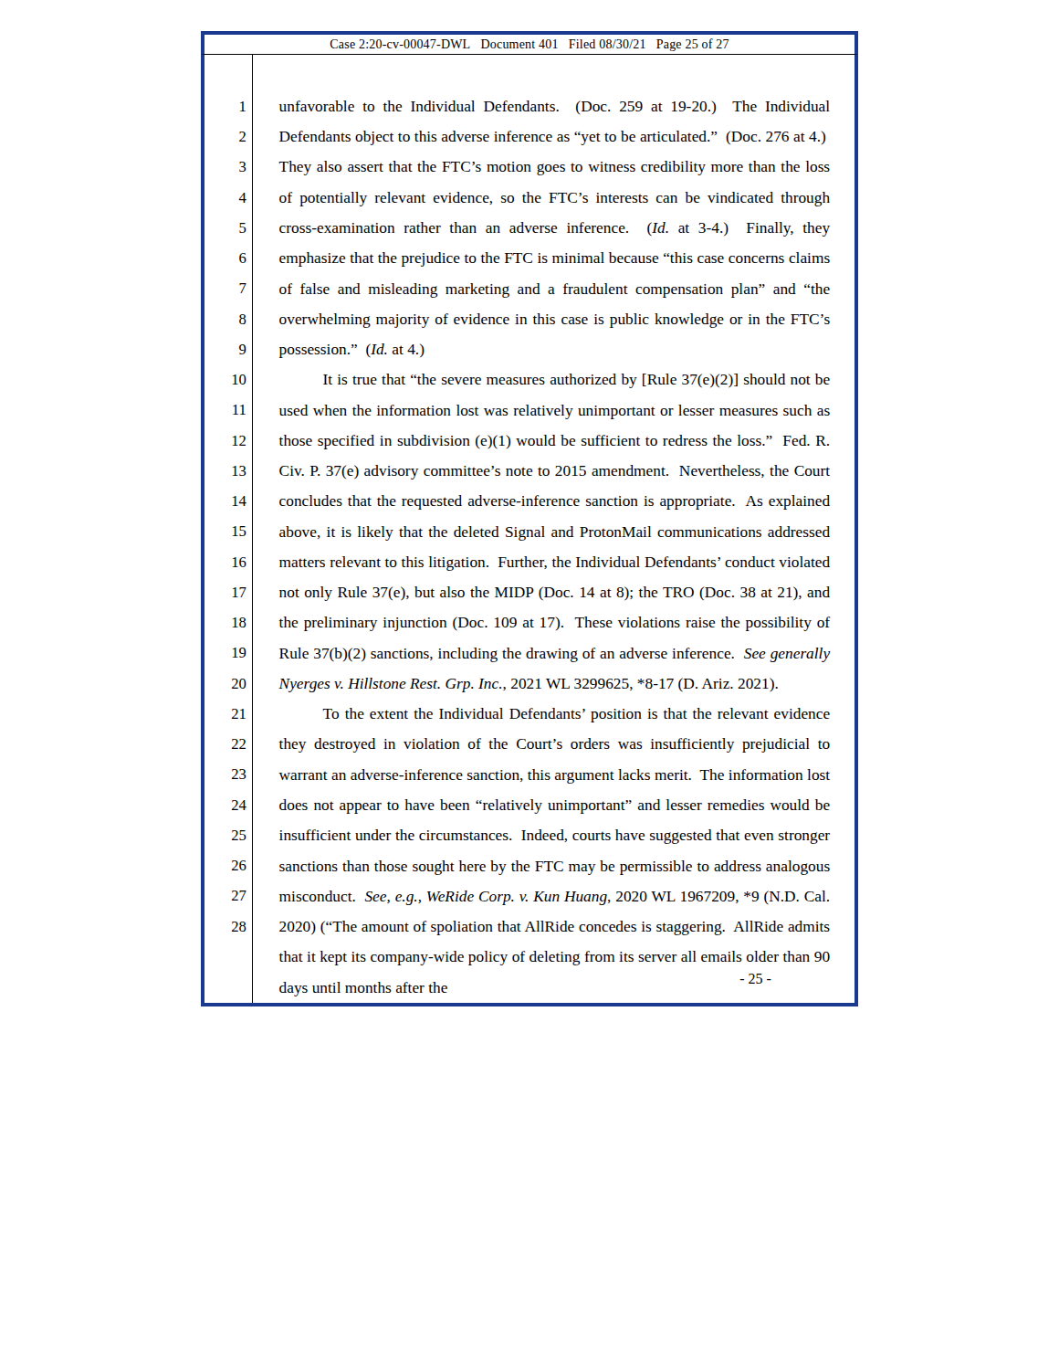Case 2:20-cv-00047-DWL Document 401 Filed 08/30/21 Page 25 of 27
1
2
3
4
5
6
7
8
9
10
11
12
13
14
15
16
17
18
19
20
21
22
23
24
25
26
27
28
unfavorable to the Individual Defendants. (Doc. 259 at 19-20.) The Individual Defendants object to this adverse inference as “yet to be articulated.” (Doc. 276 at 4.) They also assert that the FTC’s motion goes to witness credibility more than the loss of potentially relevant evidence, so the FTC’s interests can be vindicated through cross-examination rather than an adverse inference. (Id. at 3-4.) Finally, they emphasize that the prejudice to the FTC is minimal because “this case concerns claims of false and misleading marketing and a fraudulent compensation plan” and “the overwhelming majority of evidence in this case is public knowledge or in the FTC’s possession.” (Id. at 4.)
It is true that “the severe measures authorized by [Rule 37(e)(2)] should not be used when the information lost was relatively unimportant or lesser measures such as those specified in subdivision (e)(1) would be sufficient to redress the loss.” Fed. R. Civ. P. 37(e) advisory committee’s note to 2015 amendment. Nevertheless, the Court concludes that the requested adverse-inference sanction is appropriate. As explained above, it is likely that the deleted Signal and ProtonMail communications addressed matters relevant to this litigation. Further, the Individual Defendants’ conduct violated not only Rule 37(e), but also the MIDP (Doc. 14 at 8); the TRO (Doc. 38 at 21), and the preliminary injunction (Doc. 109 at 17). These violations raise the possibility of Rule 37(b)(2) sanctions, including the drawing of an adverse inference. See generally Nyerges v. Hillstone Rest. Grp. Inc., 2021 WL 3299625, *8-17 (D. Ariz. 2021).
To the extent the Individual Defendants’ position is that the relevant evidence they destroyed in violation of the Court’s orders was insufficiently prejudicial to warrant an adverse-inference sanction, this argument lacks merit. The information lost does not appear to have been “relatively unimportant” and lesser remedies would be insufficient under the circumstances. Indeed, courts have suggested that even stronger sanctions than those sought here by the FTC may be permissible to address analogous misconduct. See, e.g., WeRide Corp. v. Kun Huang, 2020 WL 1967209, *9 (N.D. Cal. 2020) (“The amount of spoliation that AllRide concedes is staggering. AllRide admits that it kept its company-wide policy of deleting from its server all emails older than 90 days until months after the
- 25 -